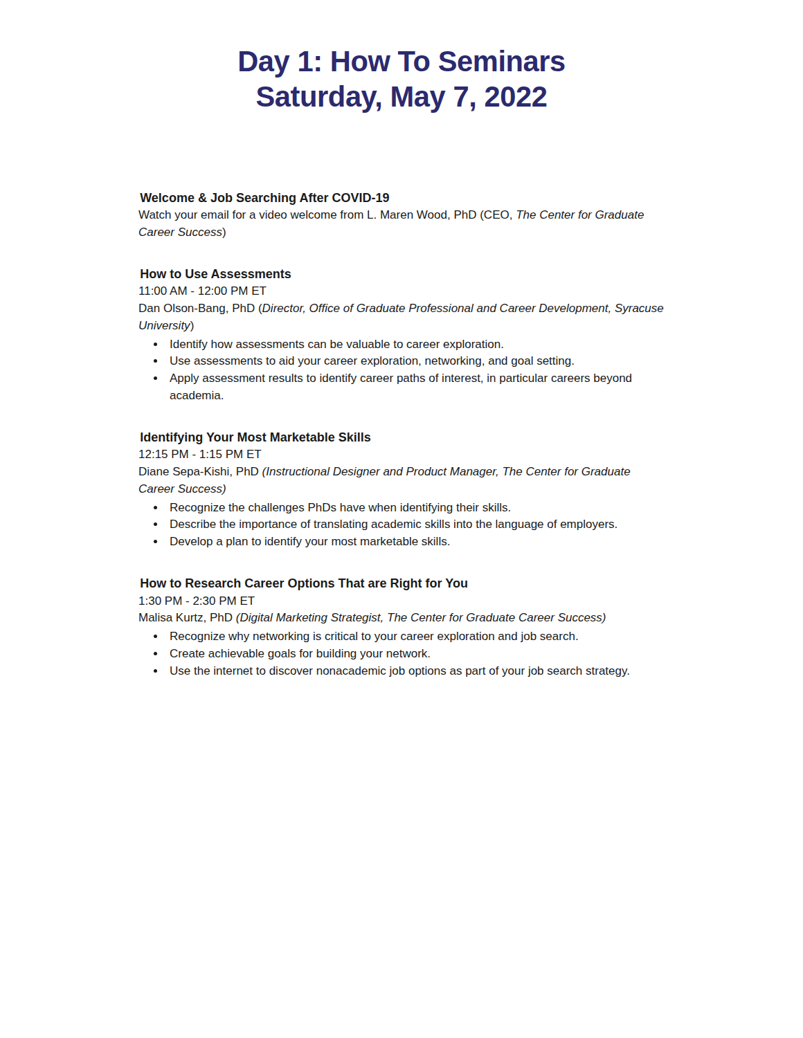Day 1: How To Seminars Saturday, May 7, 2022
Welcome & Job Searching After COVID-19
Watch your email for a video welcome from L. Maren Wood, PhD (CEO, The Center for Graduate Career Success)
How to Use Assessments
11:00 AM - 12:00 PM ET
Dan Olson-Bang, PhD (Director, Office of Graduate Professional and Career Development, Syracuse University)
Identify how assessments can be valuable to career exploration.
Use assessments to aid your career exploration, networking, and goal setting.
Apply assessment results to identify career paths of interest, in particular careers beyond academia.
Identifying Your Most Marketable Skills
12:15 PM - 1:15 PM ET
Diane Sepa-Kishi, PhD (Instructional Designer and Product Manager, The Center for Graduate Career Success)
Recognize the challenges PhDs have when identifying their skills.
Describe the importance of translating academic skills into the language of employers.
Develop a plan to identify your most marketable skills.
How to Research Career Options That are Right for You
1:30 PM - 2:30 PM ET
Malisa Kurtz, PhD (Digital Marketing Strategist, The Center for Graduate Career Success)
Recognize why networking is critical to your career exploration and job search.
Create achievable goals for building your network.
Use the internet to discover nonacademic job options as part of your job search strategy.